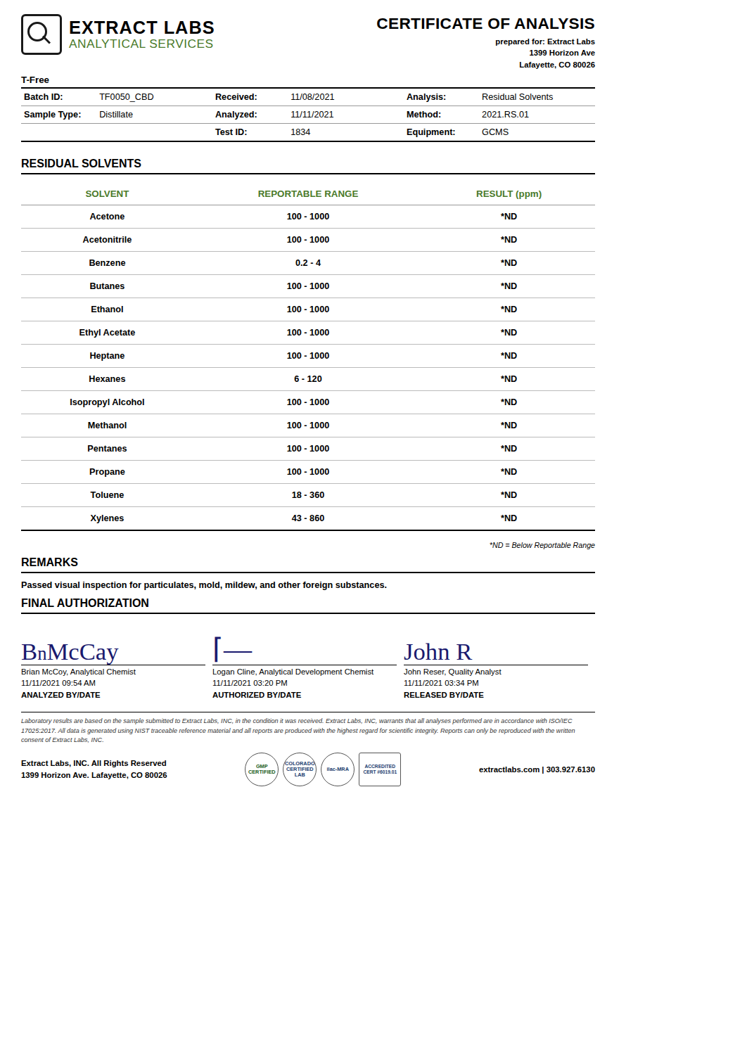EXTRACT LABS
ANALYTICAL SERVICES
CERTIFICATE OF ANALYSIS
prepared for: Extract Labs
1399 Horizon Ave
Lafayette, CO 80026
T-Free
| Batch ID: | TF0050_CBD | Received: | 11/08/2021 | Analysis: | Residual Solvents |
| Sample Type: | Distillate | Analyzed: | 11/11/2021 | Method: | 2021.RS.01 |
| | | Test ID: | 1834 | Equipment: | GCMS |
RESIDUAL SOLVENTS
| SOLVENT | REPORTABLE RANGE | RESULT (ppm) |
| --- | --- | --- |
| Acetone | 100 - 1000 | *ND |
| Acetonitrile | 100 - 1000 | *ND |
| Benzene | 0.2 - 4 | *ND |
| Butanes | 100 - 1000 | *ND |
| Ethanol | 100 - 1000 | *ND |
| Ethyl Acetate | 100 - 1000 | *ND |
| Heptane | 100 - 1000 | *ND |
| Hexanes | 6 - 120 | *ND |
| Isopropyl Alcohol | 100 - 1000 | *ND |
| Methanol | 100 - 1000 | *ND |
| Pentanes | 100 - 1000 | *ND |
| Propane | 100 - 1000 | *ND |
| Toluene | 18 - 360 | *ND |
| Xylenes | 43 - 860 | *ND |
*ND = Below Reportable Range
REMARKS
Passed visual inspection for particulates, mold, mildew, and other foreign substances.
FINAL AUTHORIZATION
| B n McCay Brian McCoy, Analytical Chemist 11/11/2021 09:54 AM ANALYZED BY/DATE | ⌈— Logan Cline, Analytical Development Chemist 11/11/2021 03:20 PM AUTHORIZED BY/DATE | John R John Reser, Quality Analyst 11/11/2021 03:34 PM RELEASED BY/DATE |
Laboratory results are based on the sample submitted to Extract Labs, INC, in the condition it was received. Extract Labs, INC, warrants that all analyses performed are in accordance with ISO/IEC 17025:2017. All data is generated using NIST traceable reference material and all reports are produced with the highest regard for scientific integrity. Reports can only be reproduced with the written consent of Extract Labs, INC.
Extract Labs, INC. All Rights Reserved
1399 Horizon Ave. Lafayette, CO 80026
GMP
CERTIFIED
COLORADO
CERTIFIED
LAB
ilac-MRA
ACCREDITED
CERT #6019.01
extractlabs.com | 303.927.6130